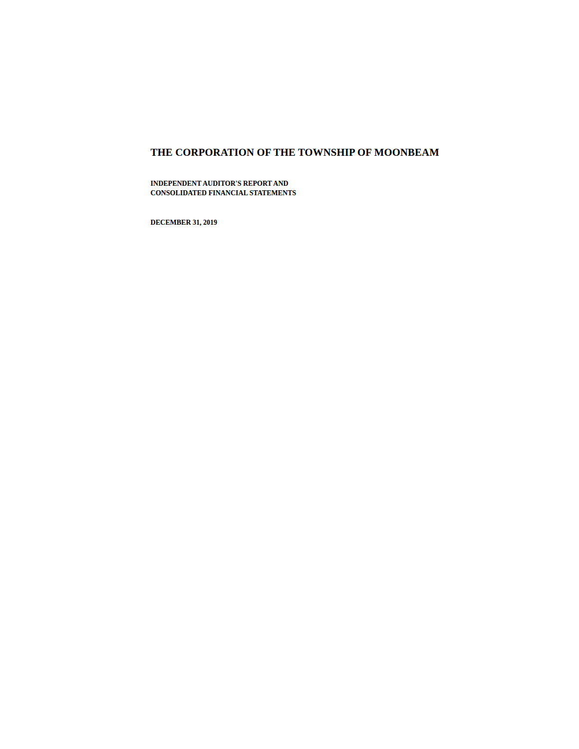THE CORPORATION OF THE TOWNSHIP OF MOONBEAM
INDEPENDENT AUDITOR'S REPORT AND
CONSOLIDATED FINANCIAL STATEMENTS
DECEMBER 31, 2019